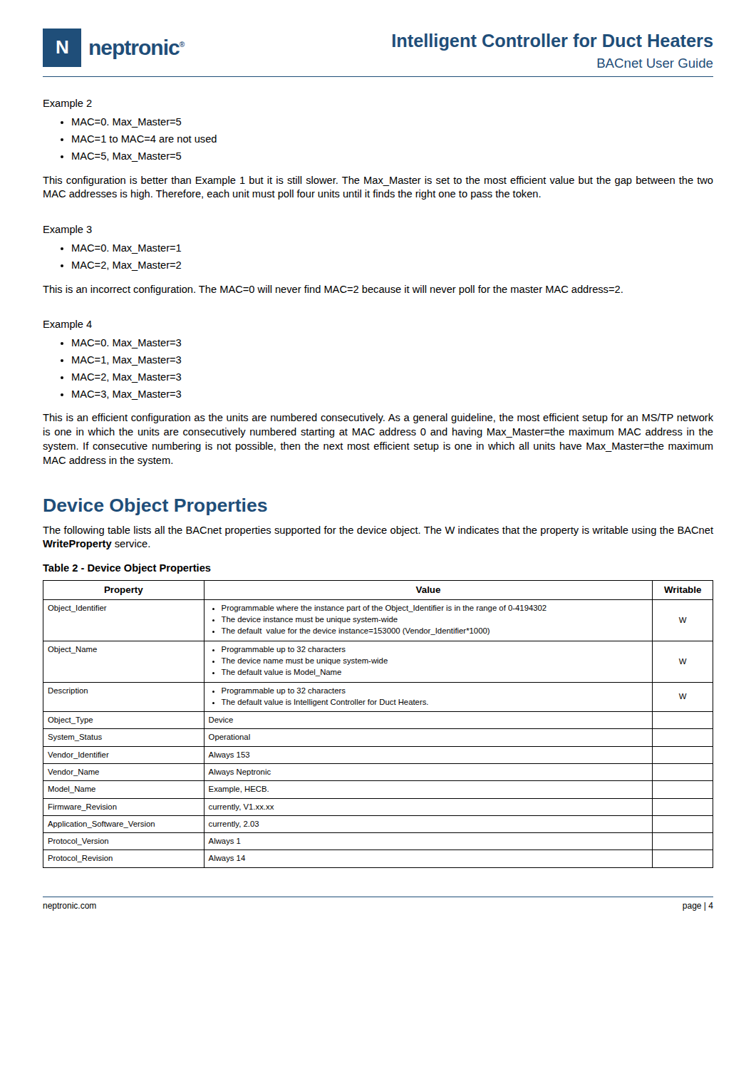N
neptronic®
Intelligent Controller for Duct Heaters
BACnet User Guide
Example 2
MAC=0. Max_Master=5
MAC=1 to MAC=4 are not used
MAC=5, Max_Master=5
This configuration is better than Example 1 but it is still slower. The Max_Master is set to the most efficient value but the gap between the two MAC addresses is high. Therefore, each unit must poll four units until it finds the right one to pass the token.
Example 3
MAC=0. Max_Master=1
MAC=2, Max_Master=2
This is an incorrect configuration. The MAC=0 will never find MAC=2 because it will never poll for the master MAC address=2.
Example 4
MAC=0. Max_Master=3
MAC=1, Max_Master=3
MAC=2, Max_Master=3
MAC=3, Max_Master=3
This is an efficient configuration as the units are numbered consecutively. As a general guideline, the most efficient setup for an MS/TP network is one in which the units are consecutively numbered starting at MAC address 0 and having Max_Master=the maximum MAC address in the system. If consecutive numbering is not possible, then the next most efficient setup is one in which all units have Max_Master=the maximum MAC address in the system.
Device Object Properties
The following table lists all the BACnet properties supported for the device object. The W indicates that the property is writable using the BACnet WriteProperty service.
Table 2 - Device Object Properties
| Property | Value | Writable |
| --- | --- | --- |
| Object_Identifier | Programmable where the instance part of the Object_Identifier is in the range of 0-4194302 The device instance must be unique system-wide The default value for the device instance=153000 (Vendor_Identifier*1000) | W |
| Object_Name | Programmable up to 32 characters The device name must be unique system-wide The default value is Model_Name | W |
| Description | Programmable up to 32 characters The default value is Intelligent Controller for Duct Heaters. | W |
| Object_Type | Device | |
| System_Status | Operational | |
| Vendor_Identifier | Always 153 | |
| Vendor_Name | Always Neptronic | |
| Model_Name | Example, HECB. | |
| Firmware_Revision | currently, V1.xx.xx | |
| Application_Software_Version | currently, 2.03 | |
| Protocol_Version | Always 1 | |
| Protocol_Revision | Always 14 | |
neptronic.com
page | 4